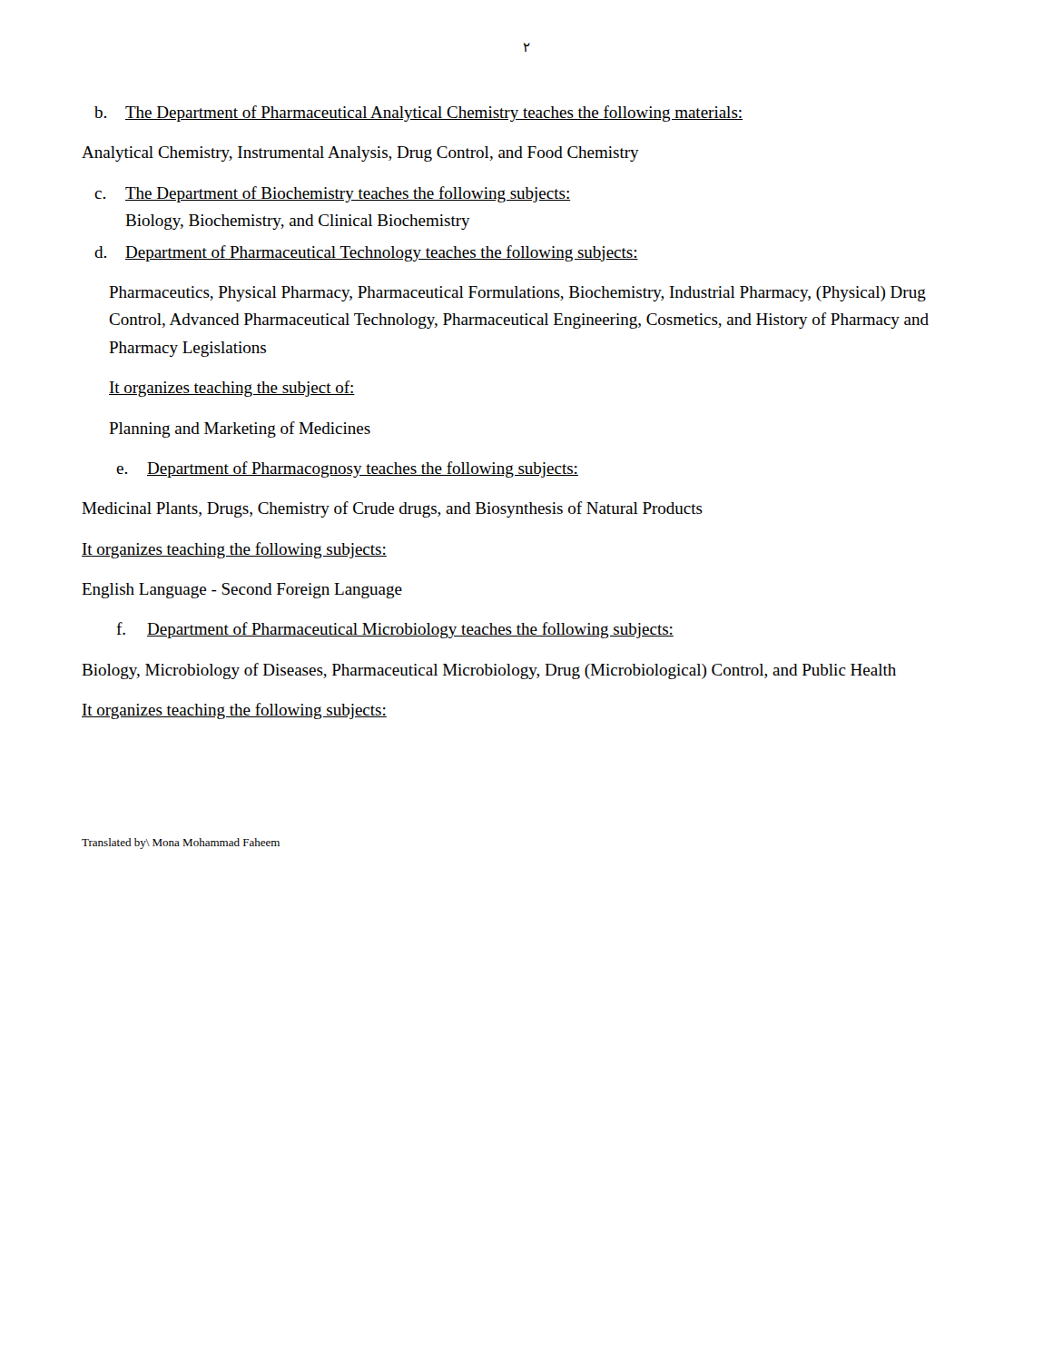٢
b. The Department of Pharmaceutical Analytical Chemistry teaches the following materials:
Analytical Chemistry, Instrumental Analysis, Drug Control, and Food Chemistry
c. The Department of Biochemistry teaches the following subjects:
Biology, Biochemistry, and Clinical Biochemistry
d. Department of Pharmaceutical Technology teaches the following subjects:
Pharmaceutics, Physical Pharmacy, Pharmaceutical Formulations, Biochemistry, Industrial Pharmacy, (Physical) Drug Control, Advanced Pharmaceutical Technology, Pharmaceutical Engineering, Cosmetics, and History of Pharmacy and Pharmacy Legislations
It organizes teaching the subject of:
Planning and Marketing of Medicines
e. Department of Pharmacognosy teaches the following subjects:
Medicinal Plants, Drugs, Chemistry of Crude drugs, and Biosynthesis of Natural Products
It organizes teaching the following subjects:
English Language - Second Foreign Language
f. Department of Pharmaceutical Microbiology teaches the following subjects:
Biology, Microbiology of Diseases, Pharmaceutical Microbiology, Drug (Microbiological) Control, and Public Health
It organizes teaching the following subjects:
Translated by\ Mona Mohammad Faheem